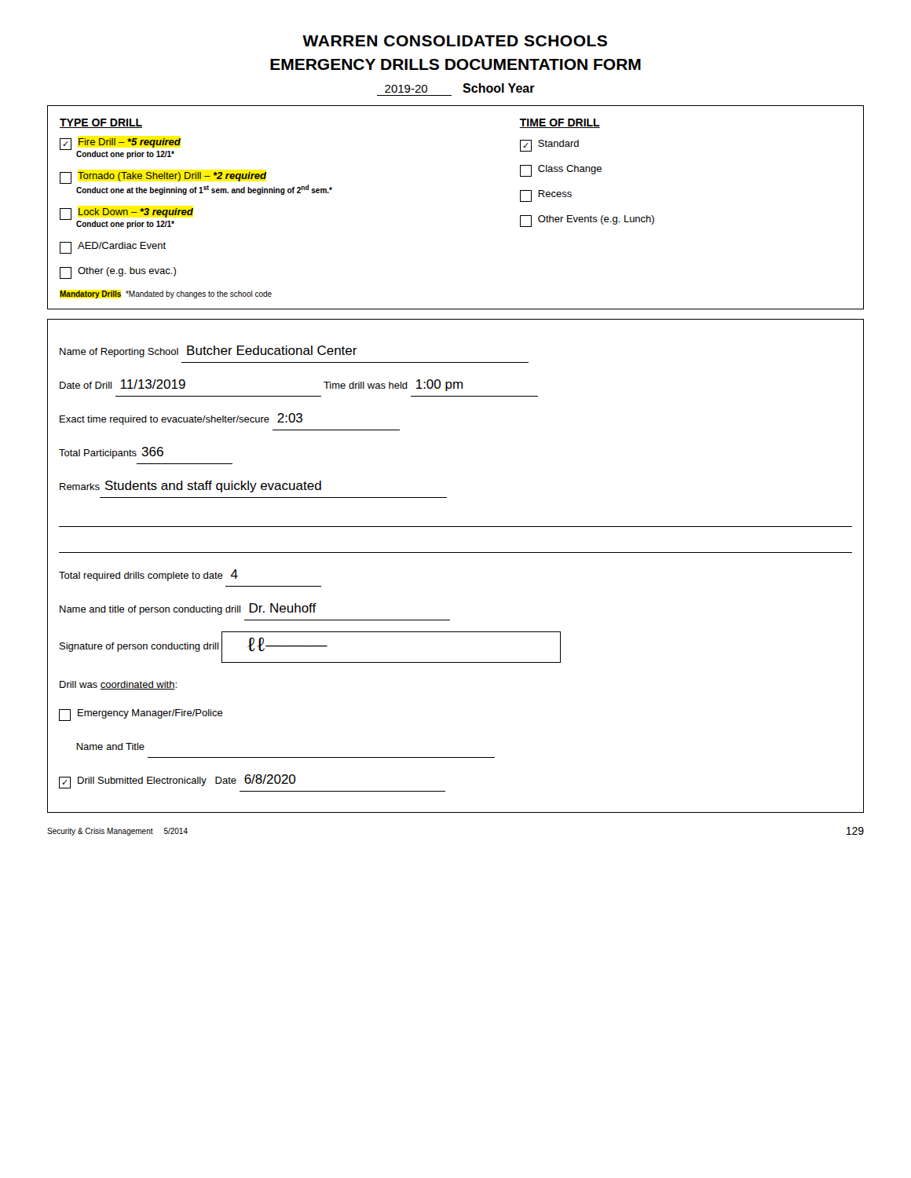WARREN CONSOLIDATED SCHOOLS
EMERGENCY DRILLS DOCUMENTATION FORM
2019-20 School Year
| TYPE OF DRILL | TIME OF DRILL |
| ✓ Fire Drill – *5 required Conduct one prior to 12/1* Tornado (Take Shelter) Drill – *2 required Conduct one at the beginning of 1 st sem. and beginning of 2 nd sem.* Lock Down – *3 required Conduct one prior to 12/1* AED/Cardiac Event Other (e.g. bus evac.) Mandatory Drills *Mandated by changes to the school code | ✓ Standard Class Change Recess Other Events (e.g. Lunch) |
Name of Reporting School Butcher Eeducational Center
Date of Drill 11/13/2019 Time drill was held 1:00 pm
Exact time required to evacuate/shelter/secure 2:03
Total Participants366
RemarksStudents and staff quickly evacuated
Total required drills complete to date 4
Name and title of person conducting drill Dr. Neuhoff
Signature of person conducting drill ℓℓ———
Drill was coordinated with:
Emergency Manager/Fire/Police
Name and Title
✓Drill Submitted Electronically Date 6/8/2020
Security & Crisis Management 5/2014
129